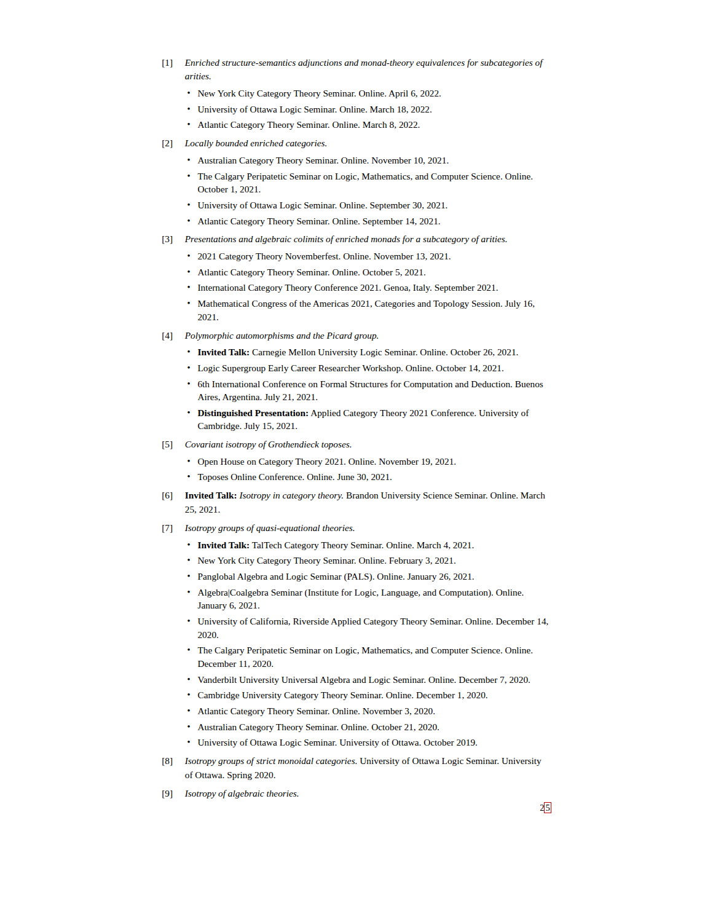[1] Enriched structure-semantics adjunctions and monad-theory equivalences for subcategories of arities.
New York City Category Theory Seminar. Online. April 6, 2022.
University of Ottawa Logic Seminar. Online. March 18, 2022.
Atlantic Category Theory Seminar. Online. March 8, 2022.
[2] Locally bounded enriched categories.
Australian Category Theory Seminar. Online. November 10, 2021.
The Calgary Peripatetic Seminar on Logic, Mathematics, and Computer Science. Online. October 1, 2021.
University of Ottawa Logic Seminar. Online. September 30, 2021.
Atlantic Category Theory Seminar. Online. September 14, 2021.
[3] Presentations and algebraic colimits of enriched monads for a subcategory of arities.
2021 Category Theory Novemberfest. Online. November 13, 2021.
Atlantic Category Theory Seminar. Online. October 5, 2021.
International Category Theory Conference 2021. Genoa, Italy. September 2021.
Mathematical Congress of the Americas 2021, Categories and Topology Session. July 16, 2021.
[4] Polymorphic automorphisms and the Picard group.
Invited Talk: Carnegie Mellon University Logic Seminar. Online. October 26, 2021.
Logic Supergroup Early Career Researcher Workshop. Online. October 14, 2021.
6th International Conference on Formal Structures for Computation and Deduction. Buenos Aires, Argentina. July 21, 2021.
Distinguished Presentation: Applied Category Theory 2021 Conference. University of Cambridge. July 15, 2021.
[5] Covariant isotropy of Grothendieck toposes.
Open House on Category Theory 2021. Online. November 19, 2021.
Toposes Online Conference. Online. June 30, 2021.
[6] Invited Talk: Isotropy in category theory. Brandon University Science Seminar. Online. March 25, 2021.
[7] Isotropy groups of quasi-equational theories.
Invited Talk: TalTech Category Theory Seminar. Online. March 4, 2021.
New York City Category Theory Seminar. Online. February 3, 2021.
Panglobal Algebra and Logic Seminar (PALS). Online. January 26, 2021.
Algebra|Coalgebra Seminar (Institute for Logic, Language, and Computation). Online. January 6, 2021.
University of California, Riverside Applied Category Theory Seminar. Online. December 14, 2020.
The Calgary Peripatetic Seminar on Logic, Mathematics, and Computer Science. Online. December 11, 2020.
Vanderbilt University Universal Algebra and Logic Seminar. Online. December 7, 2020.
Cambridge University Category Theory Seminar. Online. December 1, 2020.
Atlantic Category Theory Seminar. Online. November 3, 2020.
Australian Category Theory Seminar. Online. October 21, 2020.
University of Ottawa Logic Seminar. University of Ottawa. October 2019.
[8] Isotropy groups of strict monoidal categories. University of Ottawa Logic Seminar. University of Ottawa. Spring 2020.
[9] Isotropy of algebraic theories.
25